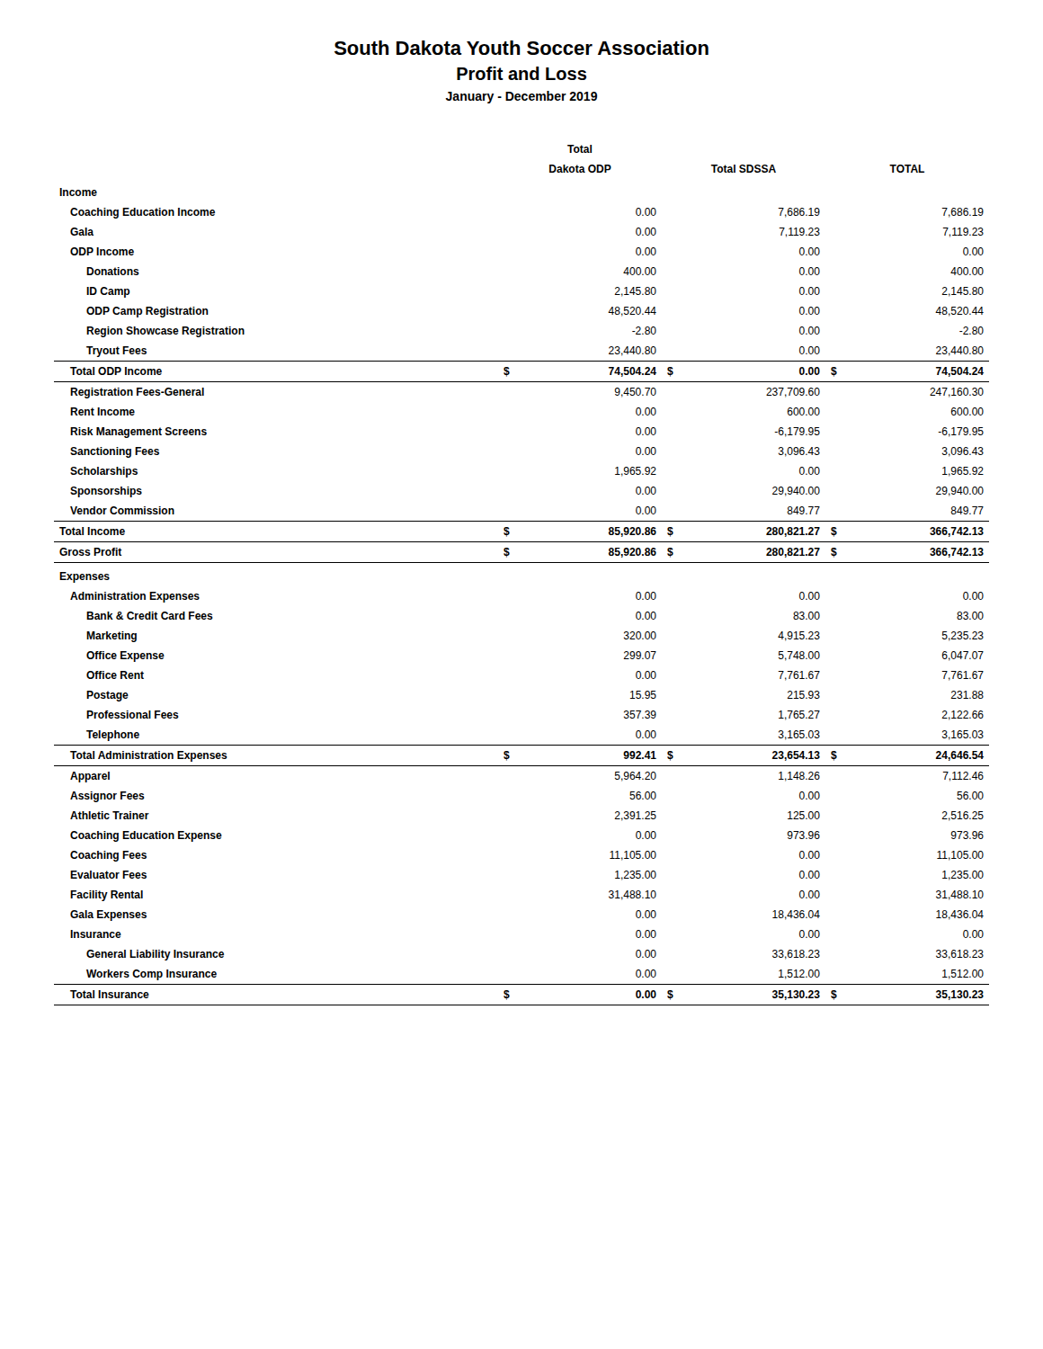South Dakota Youth Soccer Association
Profit and Loss
January - December 2019
| | Total | | |
| --- | --- | --- | --- |
| | Dakota ODP | Total SDSSA | TOTAL |
| Income | | | |
| Coaching Education Income | 0.00 | 7,686.19 | 7,686.19 |
| Gala | 0.00 | 7,119.23 | 7,119.23 |
| ODP Income | 0.00 | 0.00 | 0.00 |
| Donations | 400.00 | 0.00 | 400.00 |
| ID Camp | 2,145.80 | 0.00 | 2,145.80 |
| ODP Camp Registration | 48,520.44 | 0.00 | 48,520.44 |
| Region Showcase Registration | -2.80 | 0.00 | -2.80 |
| Tryout Fees | 23,440.80 | 0.00 | 23,440.80 |
| Total ODP Income | $ 74,504.24 | $ 0.00 | $ 74,504.24 |
| Registration Fees-General | 9,450.70 | 237,709.60 | 247,160.30 |
| Rent Income | 0.00 | 600.00 | 600.00 |
| Risk Management Screens | 0.00 | -6,179.95 | -6,179.95 |
| Sanctioning Fees | 0.00 | 3,096.43 | 3,096.43 |
| Scholarships | 1,965.92 | 0.00 | 1,965.92 |
| Sponsorships | 0.00 | 29,940.00 | 29,940.00 |
| Vendor Commission | 0.00 | 849.77 | 849.77 |
| Total Income | $ 85,920.86 | $ 280,821.27 | $ 366,742.13 |
| Gross Profit | $ 85,920.86 | $ 280,821.27 | $ 366,742.13 |
| Expenses | | | |
| Administration Expenses | 0.00 | 0.00 | 0.00 |
| Bank & Credit Card Fees | 0.00 | 83.00 | 83.00 |
| Marketing | 320.00 | 4,915.23 | 5,235.23 |
| Office Expense | 299.07 | 5,748.00 | 6,047.07 |
| Office Rent | 0.00 | 7,761.67 | 7,761.67 |
| Postage | 15.95 | 215.93 | 231.88 |
| Professional Fees | 357.39 | 1,765.27 | 2,122.66 |
| Telephone | 0.00 | 3,165.03 | 3,165.03 |
| Total Administration Expenses | $ 992.41 | $ 23,654.13 | $ 24,646.54 |
| Apparel | 5,964.20 | 1,148.26 | 7,112.46 |
| Assignor Fees | 56.00 | 0.00 | 56.00 |
| Athletic Trainer | 2,391.25 | 125.00 | 2,516.25 |
| Coaching Education Expense | 0.00 | 973.96 | 973.96 |
| Coaching Fees | 11,105.00 | 0.00 | 11,105.00 |
| Evaluator Fees | 1,235.00 | 0.00 | 1,235.00 |
| Facility Rental | 31,488.10 | 0.00 | 31,488.10 |
| Gala Expenses | 0.00 | 18,436.04 | 18,436.04 |
| Insurance | 0.00 | 0.00 | 0.00 |
| General Liability Insurance | 0.00 | 33,618.23 | 33,618.23 |
| Workers Comp Insurance | 0.00 | 1,512.00 | 1,512.00 |
| Total Insurance | $ 0.00 | $ 35,130.23 | $ 35,130.23 |